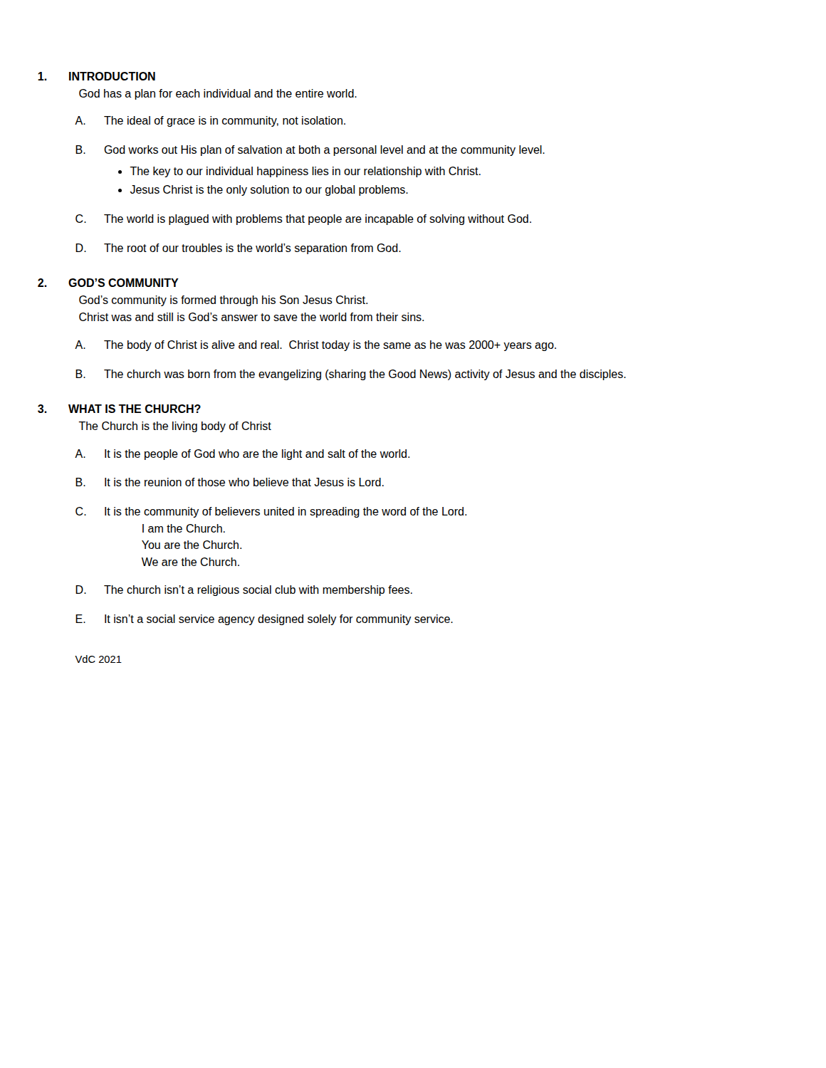1. INTRODUCTION God has a plan for each individual and the entire world.
A. The ideal of grace is in community, not isolation.
B. God works out His plan of salvation at both a personal level and at the community level.
The key to our individual happiness lies in our relationship with Christ.
Jesus Christ is the only solution to our global problems.
C. The world is plagued with problems that people are incapable of solving without God.
D. The root of our troubles is the world’s separation from God.
2. GOD’S COMMUNITY God’s community is formed through his Son Jesus Christ. Christ was and still is God’s answer to save the world from their sins.
A. The body of Christ is alive and real. Christ today is the same as he was 2000+ years ago.
B. The church was born from the evangelizing (sharing the Good News) activity of Jesus and the disciples.
3. WHAT IS THE CHURCH? The Church is the living body of Christ
A. It is the people of God who are the light and salt of the world.
B. It is the reunion of those who believe that Jesus is Lord.
C. It is the community of believers united in spreading the word of the Lord.
I am the Church.
You are the Church.
We are the Church.
D. The church isn’t a religious social club with membership fees.
E. It isn’t a social service agency designed solely for community service.
VdC 2021